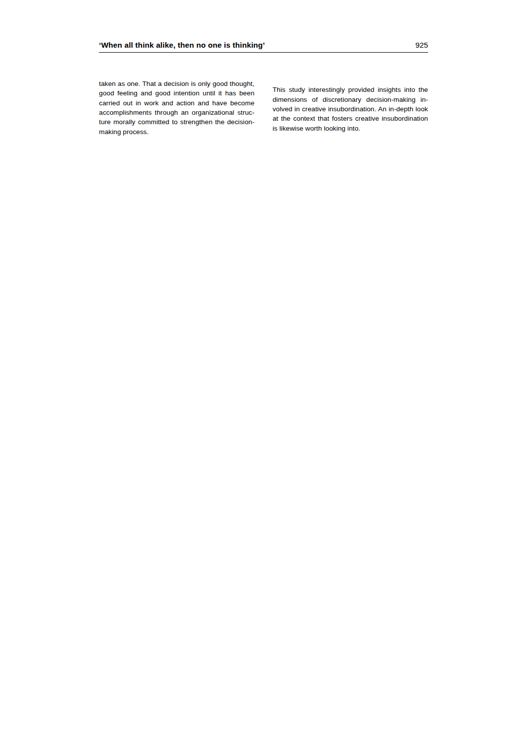‘When all think alike, then no one is thinking’ 925
taken as one. That a decision is only good thought, good feeling and good intention until it has been carried out in work and action and have become accomplishments through an organizational structure morally committed to strengthen the decision-making process.
This study interestingly provided insights into the dimensions of discretionary decision-making involved in creative insubordination. An in-depth look at the context that fosters creative insubordination is likewise worth looking into.